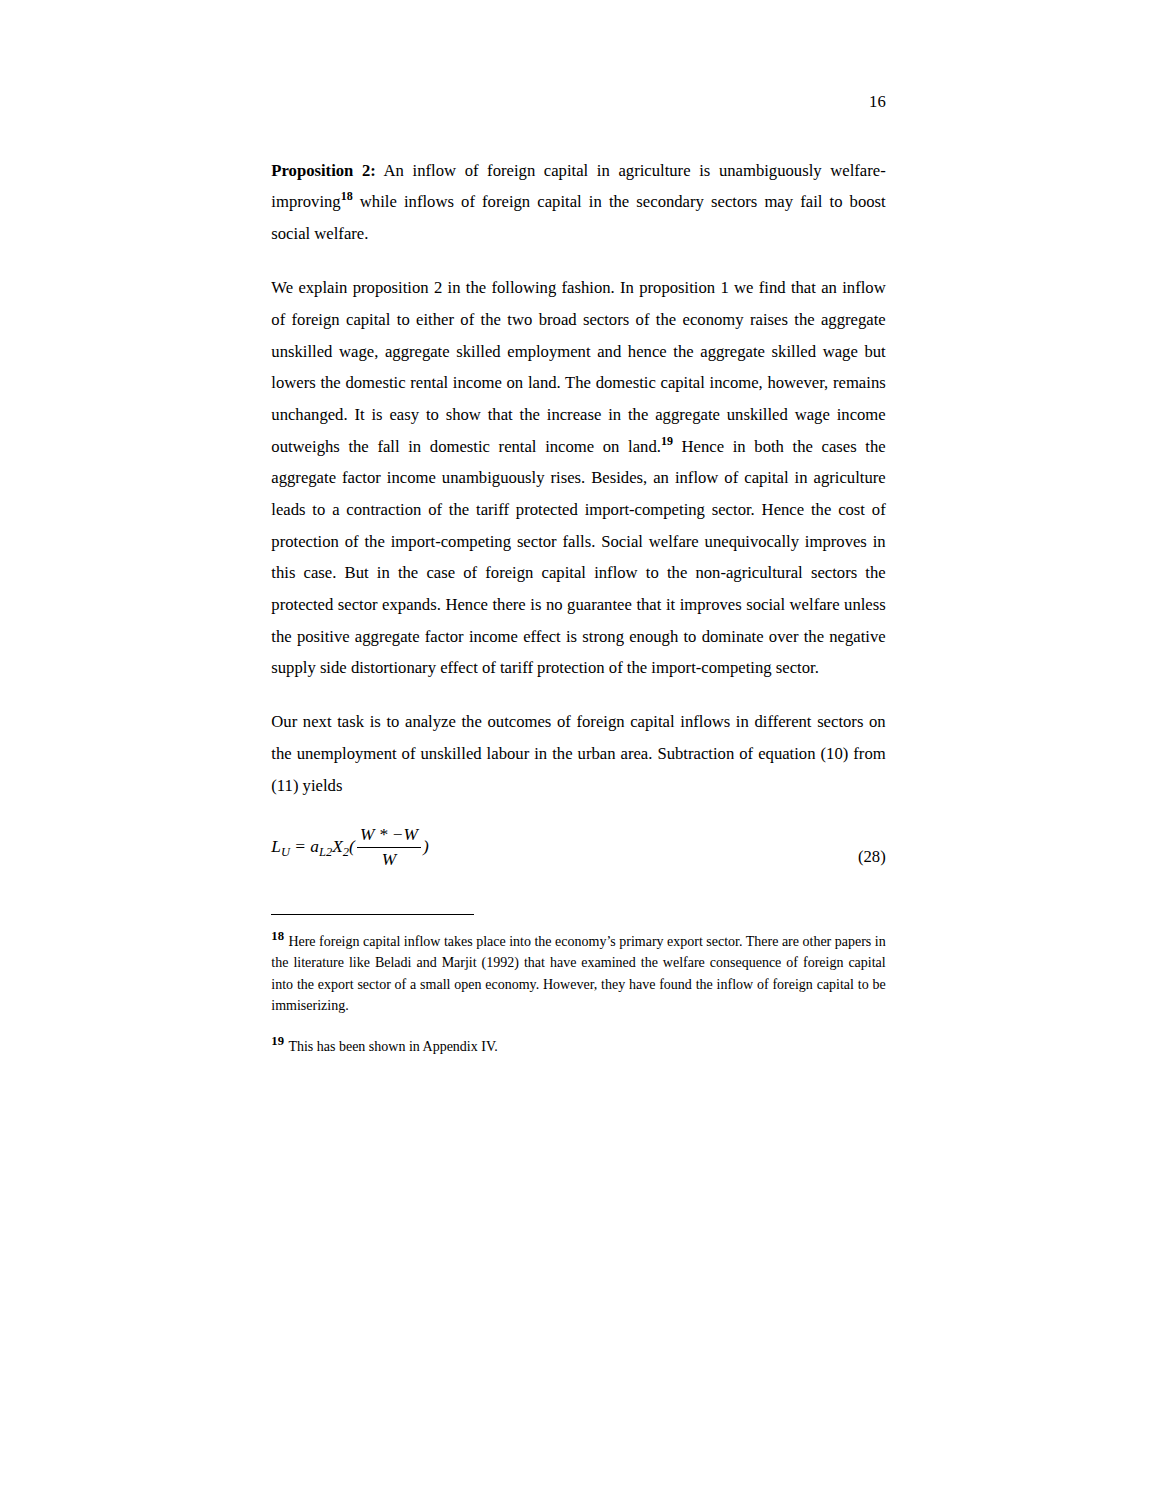16
Proposition 2: An inflow of foreign capital in agriculture is unambiguously welfare-improving18 while inflows of foreign capital in the secondary sectors may fail to boost social welfare.
We explain proposition 2 in the following fashion. In proposition 1 we find that an inflow of foreign capital to either of the two broad sectors of the economy raises the aggregate unskilled wage, aggregate skilled employment and hence the aggregate skilled wage but lowers the domestic rental income on land. The domestic capital income, however, remains unchanged. It is easy to show that the increase in the aggregate unskilled wage income outweighs the fall in domestic rental income on land.19 Hence in both the cases the aggregate factor income unambiguously rises. Besides, an inflow of capital in agriculture leads to a contraction of the tariff protected import-competing sector. Hence the cost of protection of the import-competing sector falls. Social welfare unequivocally improves in this case. But in the case of foreign capital inflow to the non-agricultural sectors the protected sector expands. Hence there is no guarantee that it improves social welfare unless the positive aggregate factor income effect is strong enough to dominate over the negative supply side distortionary effect of tariff protection of the import-competing sector.
Our next task is to analyze the outcomes of foreign capital inflows in different sectors on the unemployment of unskilled labour in the urban area. Subtraction of equation (10) from (11) yields
LU = aL2 X2(W * −W W) (28)
18 Here foreign capital inflow takes place into the economy’s primary export sector. There are other papers in the literature like Beladi and Marjit (1992) that have examined the welfare consequence of foreign capital into the export sector of a small open economy. However, they have found the inflow of foreign capital to be immiserizing.
19 This has been shown in Appendix IV.